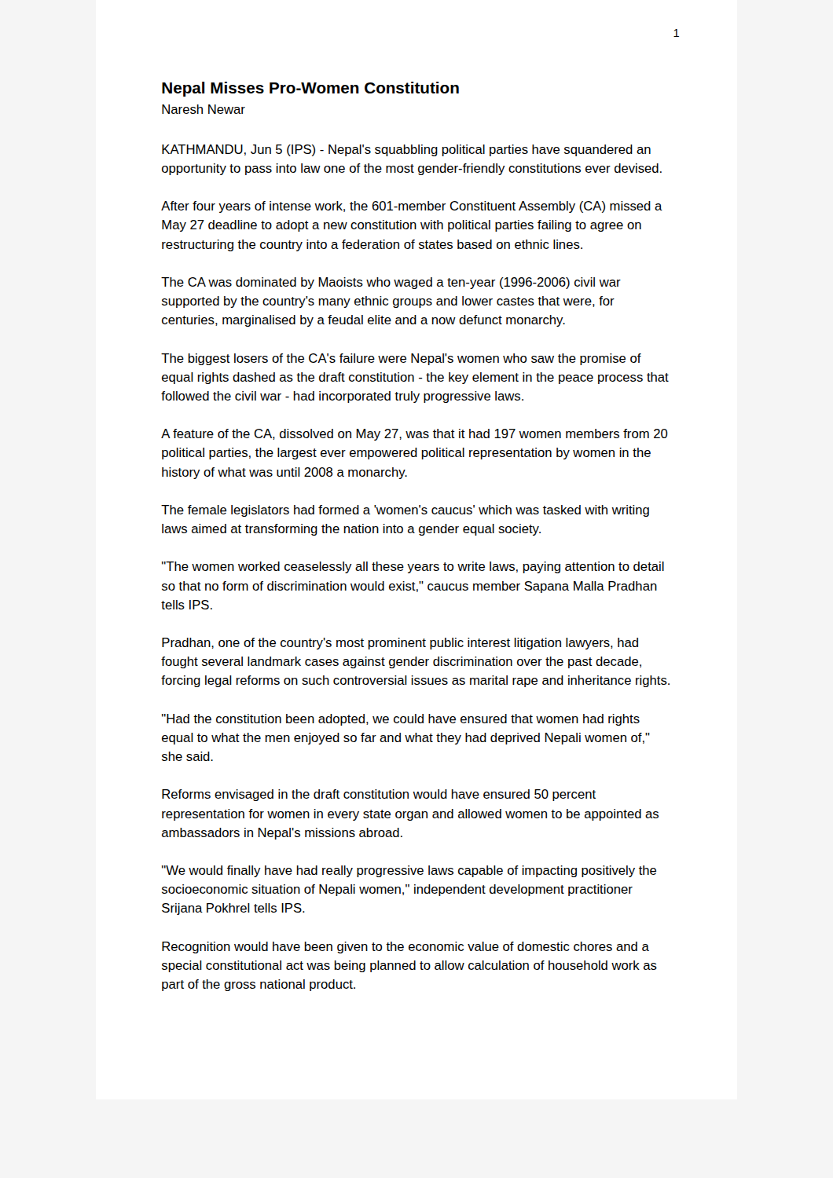1
Nepal Misses Pro-Women Constitution
Naresh Newar
KATHMANDU, Jun 5 (IPS) - Nepal's squabbling political parties have squandered an opportunity to pass into law one of the most gender-friendly constitutions ever devised.
After four years of intense work, the 601-member Constituent Assembly (CA) missed a May 27 deadline to adopt a new constitution with political parties failing to agree on restructuring the country into a federation of states based on ethnic lines.
The CA was dominated by Maoists who waged a ten-year (1996-2006) civil war supported by the country's many ethnic groups and lower castes that were, for centuries, marginalised by a feudal elite and a now defunct monarchy.
The biggest losers of the CA's failure were Nepal's women who saw the promise of equal rights dashed as the draft constitution - the key element in the peace process that followed the civil war - had incorporated truly progressive laws.
A feature of the CA, dissolved on May 27, was that it had 197 women members from 20 political parties, the largest ever empowered political representation by women in the history of what was until 2008 a monarchy.
The female legislators had formed a 'women's caucus' which was tasked with writing laws aimed at transforming the nation into a gender equal society.
"The women worked ceaselessly all these years to write laws, paying attention to detail so that no form of discrimination would exist," caucus member Sapana Malla Pradhan tells IPS.
Pradhan, one of the country's most prominent public interest litigation lawyers, had fought several landmark cases against gender discrimination over the past decade, forcing legal reforms on such controversial issues as marital rape and inheritance rights.
"Had the constitution been adopted, we could have ensured that women had rights equal to what the men enjoyed so far and what they had deprived Nepali women of," she said.
Reforms envisaged in the draft constitution would have ensured 50 percent representation for women in every state organ and allowed women to be appointed as ambassadors in Nepal's missions abroad.
"We would finally have had really progressive laws capable of impacting positively the socioeconomic situation of Nepali women," independent development practitioner Srijana Pokhrel tells IPS.
Recognition would have been given to the economic value of domestic chores and a special constitutional act was being planned to allow calculation of household work as part of the gross national product.